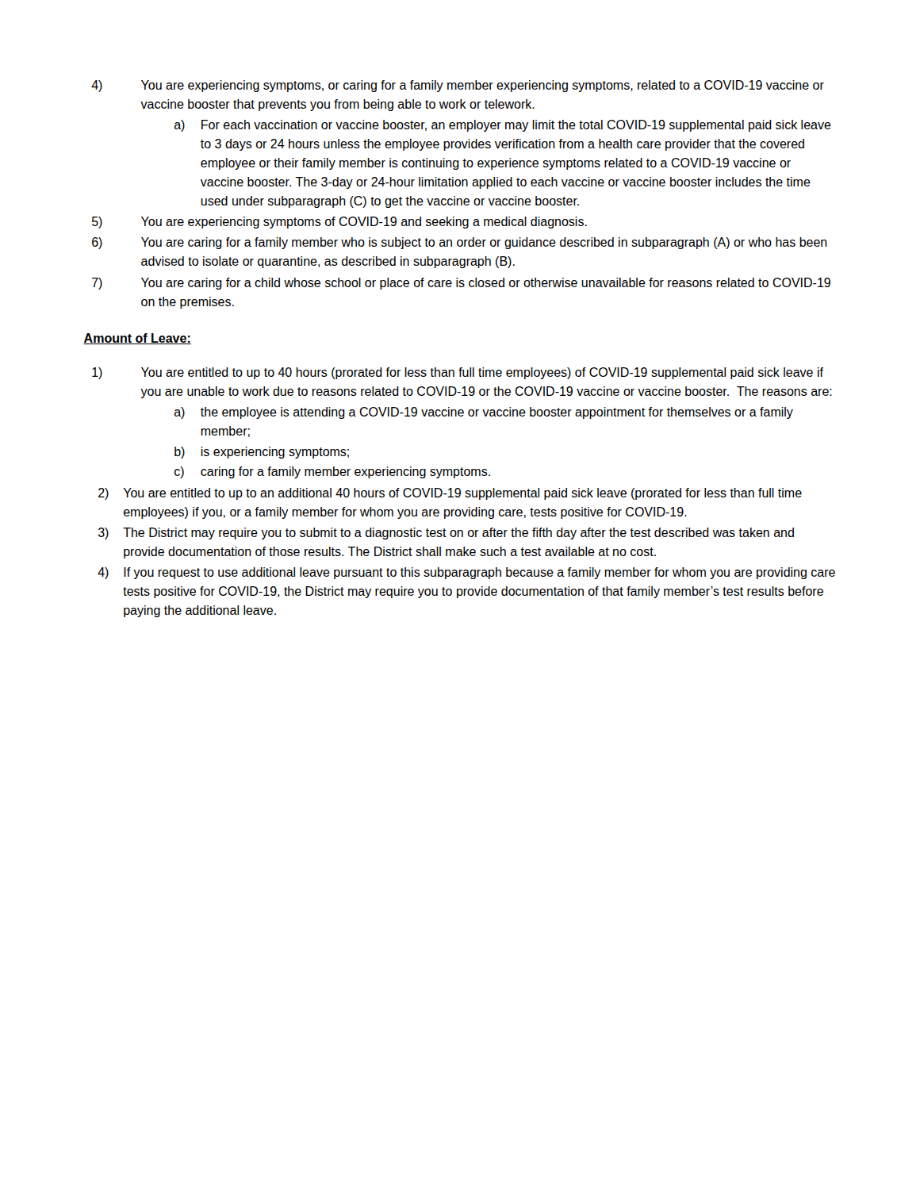4) You are experiencing symptoms, or caring for a family member experiencing symptoms, related to a COVID-19 vaccine or vaccine booster that prevents you from being able to work or telework.
a) For each vaccination or vaccine booster, an employer may limit the total COVID-19 supplemental paid sick leave to 3 days or 24 hours unless the employee provides verification from a health care provider that the covered employee or their family member is continuing to experience symptoms related to a COVID-19 vaccine or vaccine booster. The 3-day or 24-hour limitation applied to each vaccine or vaccine booster includes the time used under subparagraph (C) to get the vaccine or vaccine booster.
5) You are experiencing symptoms of COVID-19 and seeking a medical diagnosis.
6) You are caring for a family member who is subject to an order or guidance described in subparagraph (A) or who has been advised to isolate or quarantine, as described in subparagraph (B).
7) You are caring for a child whose school or place of care is closed or otherwise unavailable for reasons related to COVID-19 on the premises.
Amount of Leave:
1) You are entitled to up to 40 hours (prorated for less than full time employees) of COVID-19 supplemental paid sick leave if you are unable to work due to reasons related to COVID-19 or the COVID-19 vaccine or vaccine booster. The reasons are:
a) the employee is attending a COVID-19 vaccine or vaccine booster appointment for themselves or a family member;
b) is experiencing symptoms;
c) caring for a family member experiencing symptoms.
2) You are entitled to up to an additional 40 hours of COVID-19 supplemental paid sick leave (prorated for less than full time employees) if you, or a family member for whom you are providing care, tests positive for COVID-19.
3) The District may require you to submit to a diagnostic test on or after the fifth day after the test described was taken and provide documentation of those results. The District shall make such a test available at no cost.
4) If you request to use additional leave pursuant to this subparagraph because a family member for whom you are providing care tests positive for COVID-19, the District may require you to provide documentation of that family member’s test results before paying the additional leave.